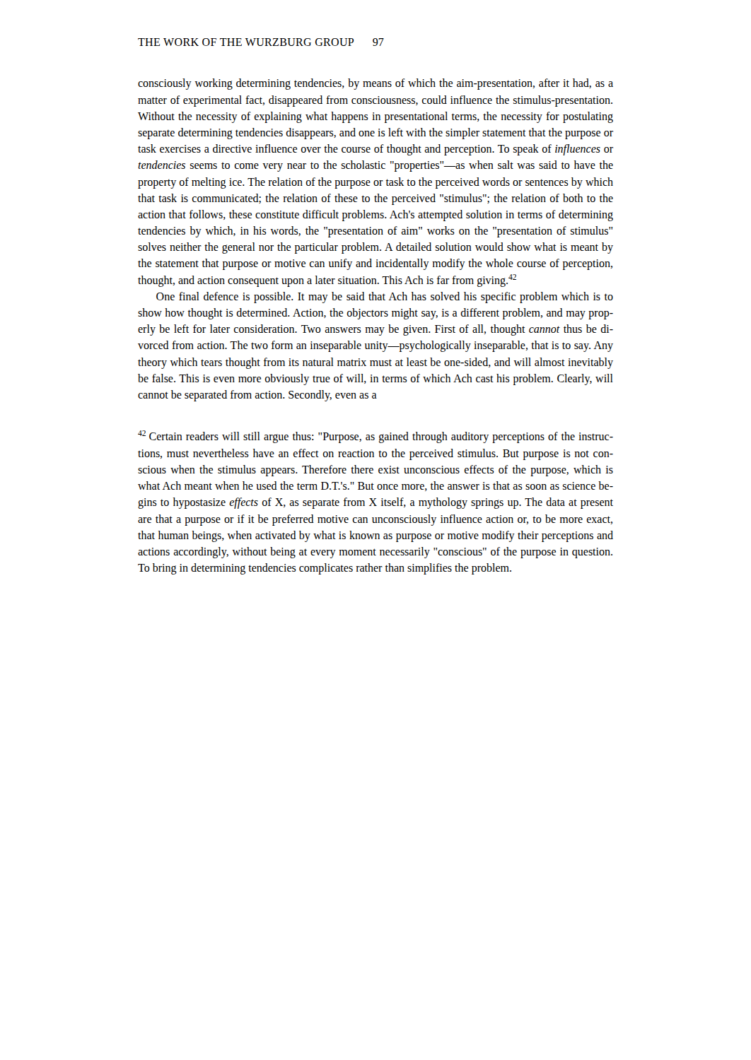The Work of the Wurzburg Group 97
consciously working determining tendencies, by means of which the aim-presentation, after it had, as a matter of experimental fact, disappeared from consciousness, could influence the stimulus-presentation. Without the necessity of explaining what happens in presentational terms, the necessity for postulating separate determining tendencies disappears, and one is left with the simpler statement that the purpose or task exercises a directive influence over the course of thought and perception. To speak of influences or tendencies seems to come very near to the scholastic "properties"—as when salt was said to have the property of melting ice. The relation of the purpose or task to the perceived words or sentences by which that task is communicated; the relation of these to the perceived "stimulus"; the relation of both to the action that follows, these constitute difficult problems. Ach's attempted solution in terms of determining tendencies by which, in his words, the "presentation of aim" works on the "presentation of stimulus" solves neither the general nor the particular problem. A detailed solution would show what is meant by the statement that purpose or motive can unify and incidentally modify the whole course of perception, thought, and action consequent upon a later situation. This Ach is far from giving.42
One final defence is possible. It may be said that Ach has solved his specific problem which is to show how thought is determined. Action, the objectors might say, is a different problem, and may properly be left for later consideration. Two answers may be given. First of all, thought cannot thus be divorced from action. The two form an inseparable unity—psychologically inseparable, that is to say. Any theory which tears thought from its natural matrix must at least be one-sided, and will almost inevitably be false. This is even more obviously true of will, in terms of which Ach cast his problem. Clearly, will cannot be separated from action. Secondly, even as a
42 Certain readers will still argue thus: "Purpose, as gained through auditory perceptions of the instructions, must nevertheless have an effect on reaction to the perceived stimulus. But purpose is not conscious when the stimulus appears. Therefore there exist unconscious effects of the purpose, which is what Ach meant when he used the term D.T.'s." But once more, the answer is that as soon as science begins to hypostasize effects of X, as separate from X itself, a mythology springs up. The data at present are that a purpose or if it be preferred motive can unconsciously influence action or, to be more exact, that human beings, when activated by what is known as purpose or motive modify their perceptions and actions accordingly, without being at every moment necessarily "conscious" of the purpose in question. To bring in determining tendencies complicates rather than simplifies the problem.